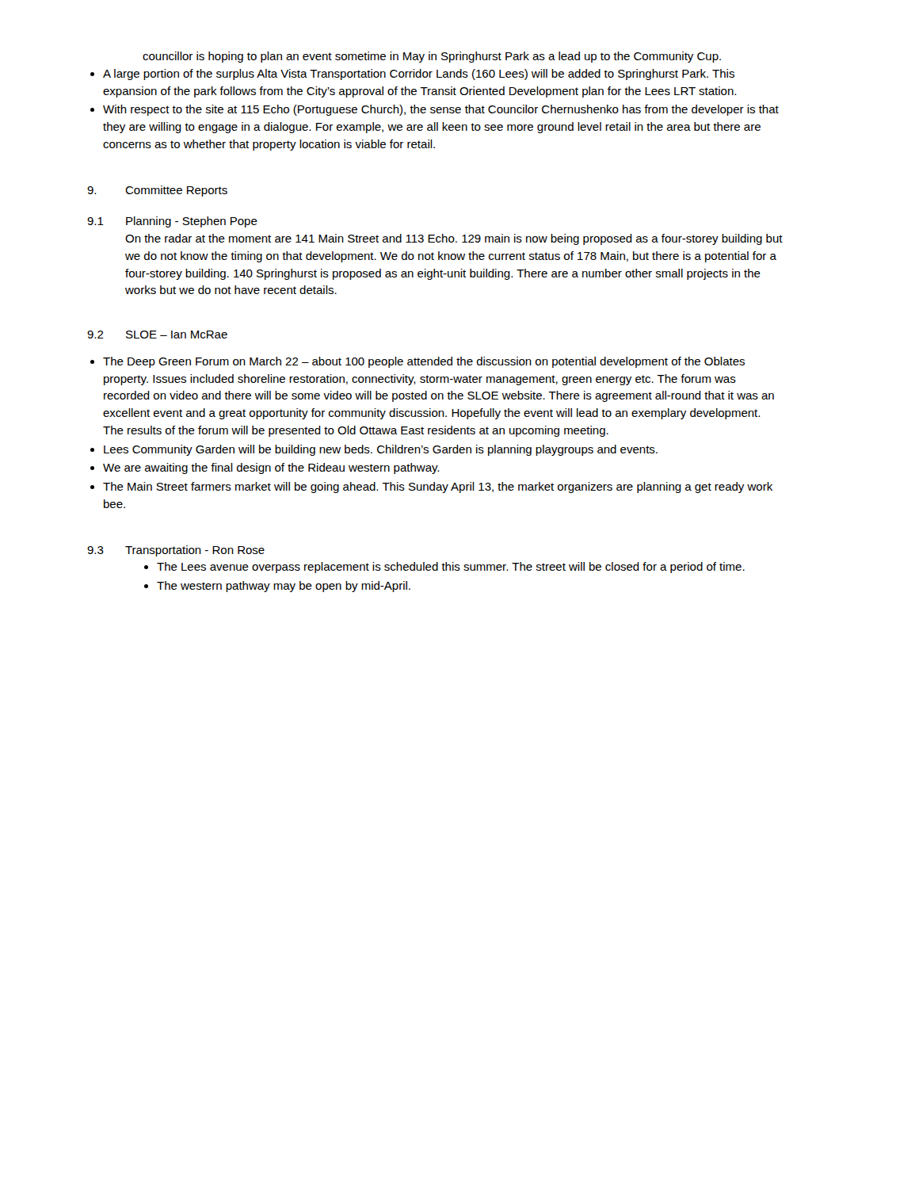councillor is hoping to plan an event sometime in May in Springhurst Park as a lead up to the Community Cup.
A large portion of the surplus Alta Vista Transportation Corridor Lands (160 Lees) will be added to Springhurst Park. This expansion of the park follows from the City’s approval of the Transit Oriented Development plan for the Lees LRT station.
With respect to the site at 115 Echo (Portuguese Church), the sense that Councilor Chernushenko has from the developer is that they are willing to engage in a dialogue. For example, we are all keen to see more ground level retail in the area but there are concerns as to whether that property location is viable for retail.
9.
Committee Reports
9.1
Planning - Stephen Pope
On the radar at the moment are 141 Main Street and 113 Echo. 129 main is now being proposed as a four-storey building but we do not know the timing on that development. We do not know the current status of 178 Main, but there is a potential for a four-storey building. 140 Springhurst is proposed as an eight-unit building. There are a number other small projects in the works but we do not have recent details.
9.2
SLOE – Ian McRae
The Deep Green Forum on March 22 – about 100 people attended the discussion on potential development of the Oblates property. Issues included shoreline restoration, connectivity, storm-water management, green energy etc. The forum was recorded on video and there will be some video will be posted on the SLOE website. There is agreement all-round that it was an excellent event and a great opportunity for community discussion. Hopefully the event will lead to an exemplary development. The results of the forum will be presented to Old Ottawa East residents at an upcoming meeting.
Lees Community Garden will be building new beds. Children’s Garden is planning playgroups and events.
We are awaiting the final design of the Rideau western pathway.
The Main Street farmers market will be going ahead. This Sunday April 13, the market organizers are planning a get ready work bee.
9.3
Transportation - Ron Rose
The Lees avenue overpass replacement is scheduled this summer. The street will be closed for a period of time.
The western pathway may be open by mid-April.